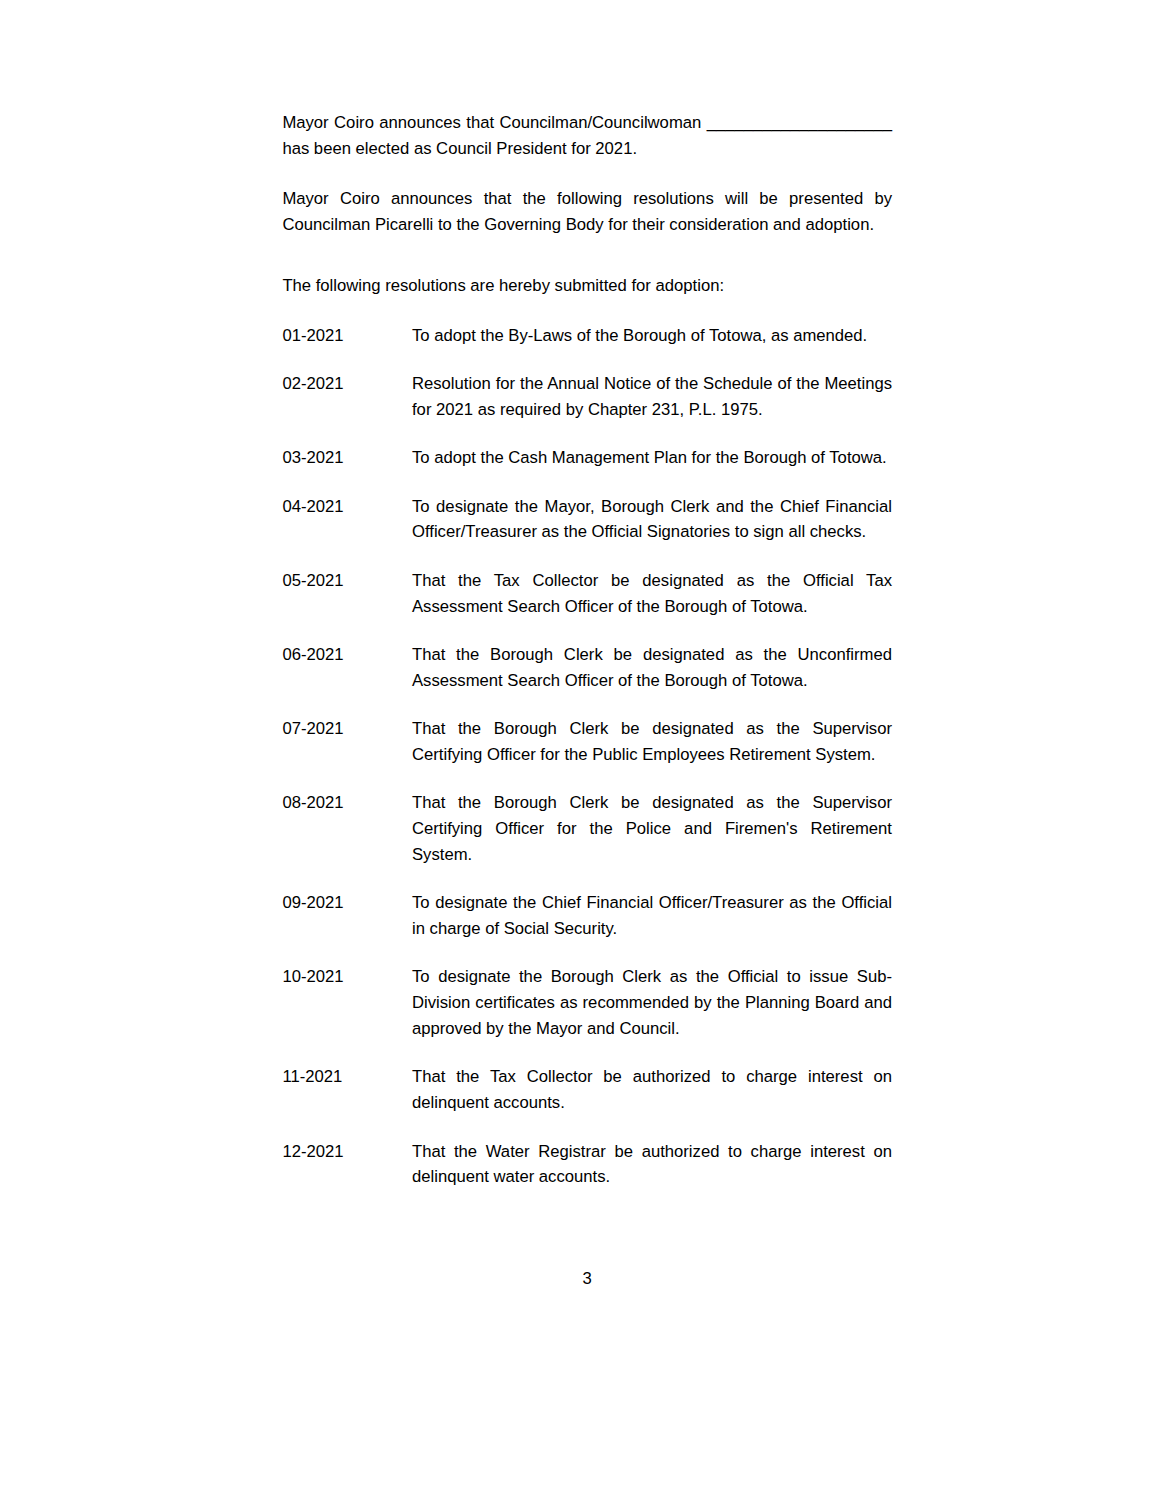Mayor Coiro announces that Councilman/Councilwoman ____________________ has been elected as Council President for 2021.
Mayor Coiro announces that the following resolutions will be presented by Councilman Picarelli to the Governing Body for their consideration and adoption.
The following resolutions are hereby submitted for adoption:
| 01-2021 | To adopt the By-Laws of the Borough of Totowa, as amended. |
| 02-2021 | Resolution for the Annual Notice of the Schedule of the Meetings for 2021 as required by Chapter 231, P.L. 1975. |
| 03-2021 | To adopt the Cash Management Plan for the Borough of Totowa. |
| 04-2021 | To designate the Mayor, Borough Clerk and the Chief Financial Officer/Treasurer as the Official Signatories to sign all checks. |
| 05-2021 | That the Tax Collector be designated as the Official Tax Assessment Search Officer of the Borough of Totowa. |
| 06-2021 | That the Borough Clerk be designated as the Unconfirmed Assessment Search Officer of the Borough of Totowa. |
| 07-2021 | That the Borough Clerk be designated as the Supervisor Certifying Officer for the Public Employees Retirement System. |
| 08-2021 | That the Borough Clerk be designated as the Supervisor Certifying Officer for the Police and Firemen's Retirement System. |
| 09-2021 | To designate the Chief Financial Officer/Treasurer as the Official in charge of Social Security. |
| 10-2021 | To designate the Borough Clerk as the Official to issue Sub-Division certificates as recommended by the Planning Board and approved by the Mayor and Council. |
| 11-2021 | That the Tax Collector be authorized to charge interest on delinquent accounts. |
| 12-2021 | That the Water Registrar be authorized to charge interest on delinquent water accounts. |
3